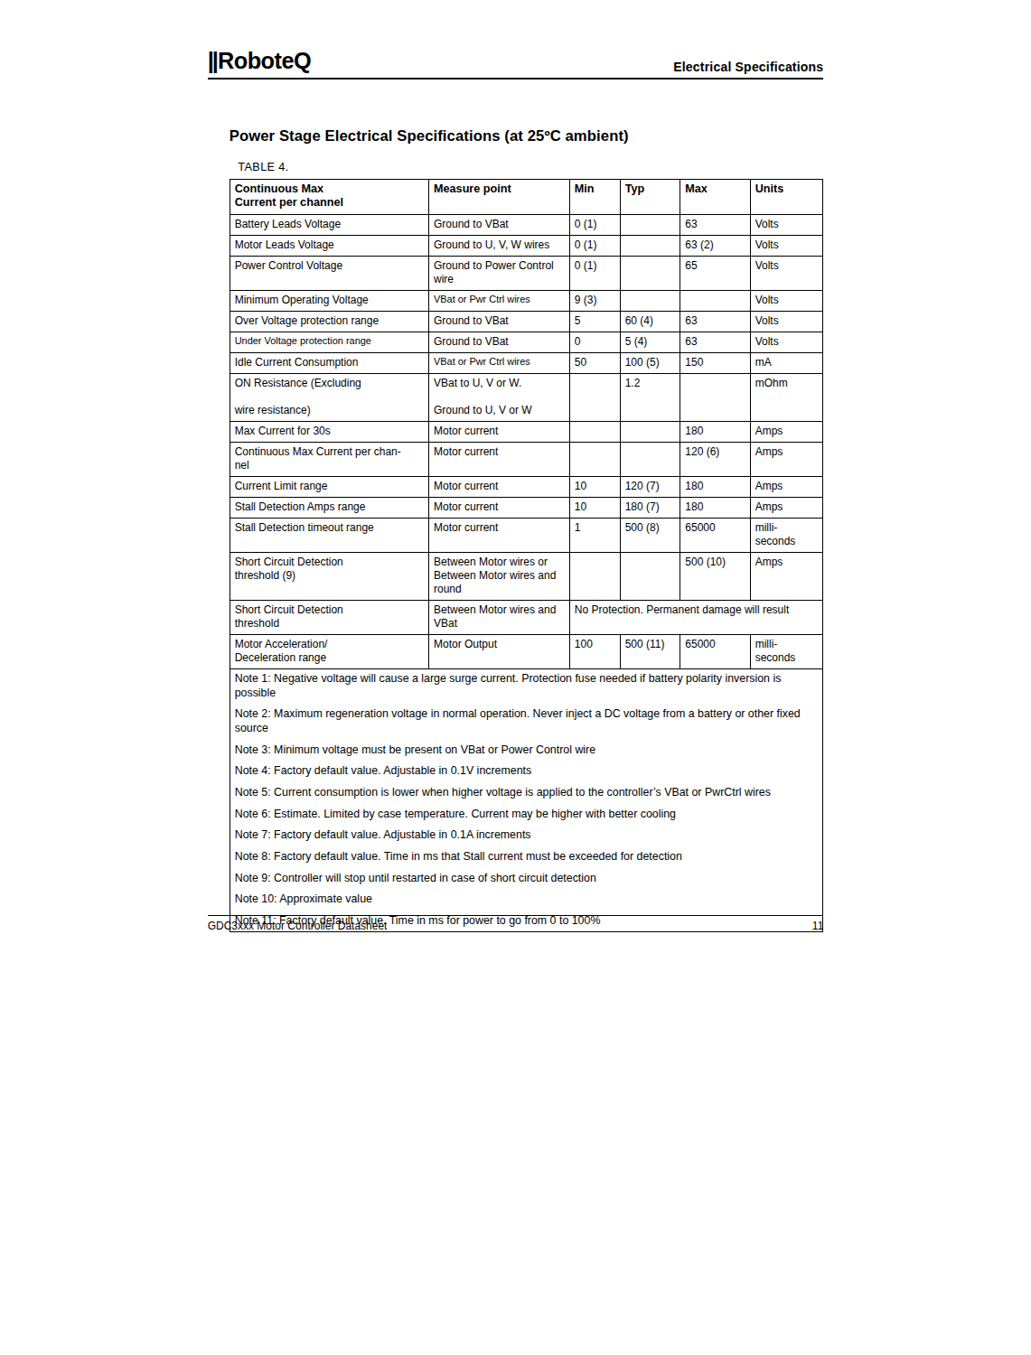||RoboteQ
Electrical Specifications
Power Stage Electrical Specifications (at 25ºC ambient)
TABLE 4.
| Continuous Max Current per channel | Measure point | Min | Typ | Max | Units |
| --- | --- | --- | --- | --- | --- |
| Battery Leads Voltage | Ground to VBat | 0 (1) | | 63 | Volts |
| Motor Leads Voltage | Ground to U, V, W wires | 0 (1) | | 63 (2) | Volts |
| Power Control Voltage | Ground to Power Control wire | 0 (1) | | 65 | Volts |
| Minimum Operating Voltage | VBat or Pwr Ctrl wires | 9 (3) | | | Volts |
| Over Voltage protection range | Ground to VBat | 5 | 60 (4) | 63 | Volts |
| Under Voltage protection range | Ground to VBat | 0 | 5 (4) | 63 | Volts |
| Idle Current Consumption | VBat or Pwr Ctrl wires | 50 | 100 (5) | 150 | mA |
| ON Resistance (Excluding wire resistance) | VBat to U, V or W. Ground to U, V or W | | 1.2 | | mOhm |
| Max Current for 30s | Motor current | | | 180 | Amps |
| Continuous Max Current per chan- nel | Motor current | | | 120 (6) | Amps |
| Current Limit range | Motor current | 10 | 120 (7) | 180 | Amps |
| Stall Detection Amps range | Motor current | 10 | 180 (7) | 180 | Amps |
| Stall Detection timeout range | Motor current | 1 | 500 (8) | 65000 | milli- seconds |
| Short Circuit Detection threshold (9) | Between Motor wires or Between Motor wires and round | | | 500 (10) | Amps |
| Short Circuit Detection threshold | Between Motor wires and VBat | No Protection. Permanent damage will result |
| Motor Acceleration/ Deceleration range | Motor Output | 100 | 500 (11) | 65000 | milli- seconds |
| Note 1: Negative voltage will cause a large surge current. Protection fuse needed if battery polarity inversion is possible Note 2: Maximum regeneration voltage in normal operation. Never inject a DC voltage from a battery or other fixed source Note 3: Minimum voltage must be present on VBat or Power Control wire Note 4: Factory default value. Adjustable in 0.1V increments Note 5: Current consumption is lower when higher voltage is applied to the controller’s VBat or PwrCtrl wires Note 6: Estimate. Limited by case temperature. Current may be higher with better cooling Note 7: Factory default value. Adjustable in 0.1A increments Note 8: Factory default value. Time in ms that Stall current must be exceeded for detection Note 9: Controller will stop until restarted in case of short circuit detection Note 10: Approximate value Note 11: Factory default value. Time in ms for power to go from 0 to 100% |
GDC3xxx Motor Controller Datasheet 11